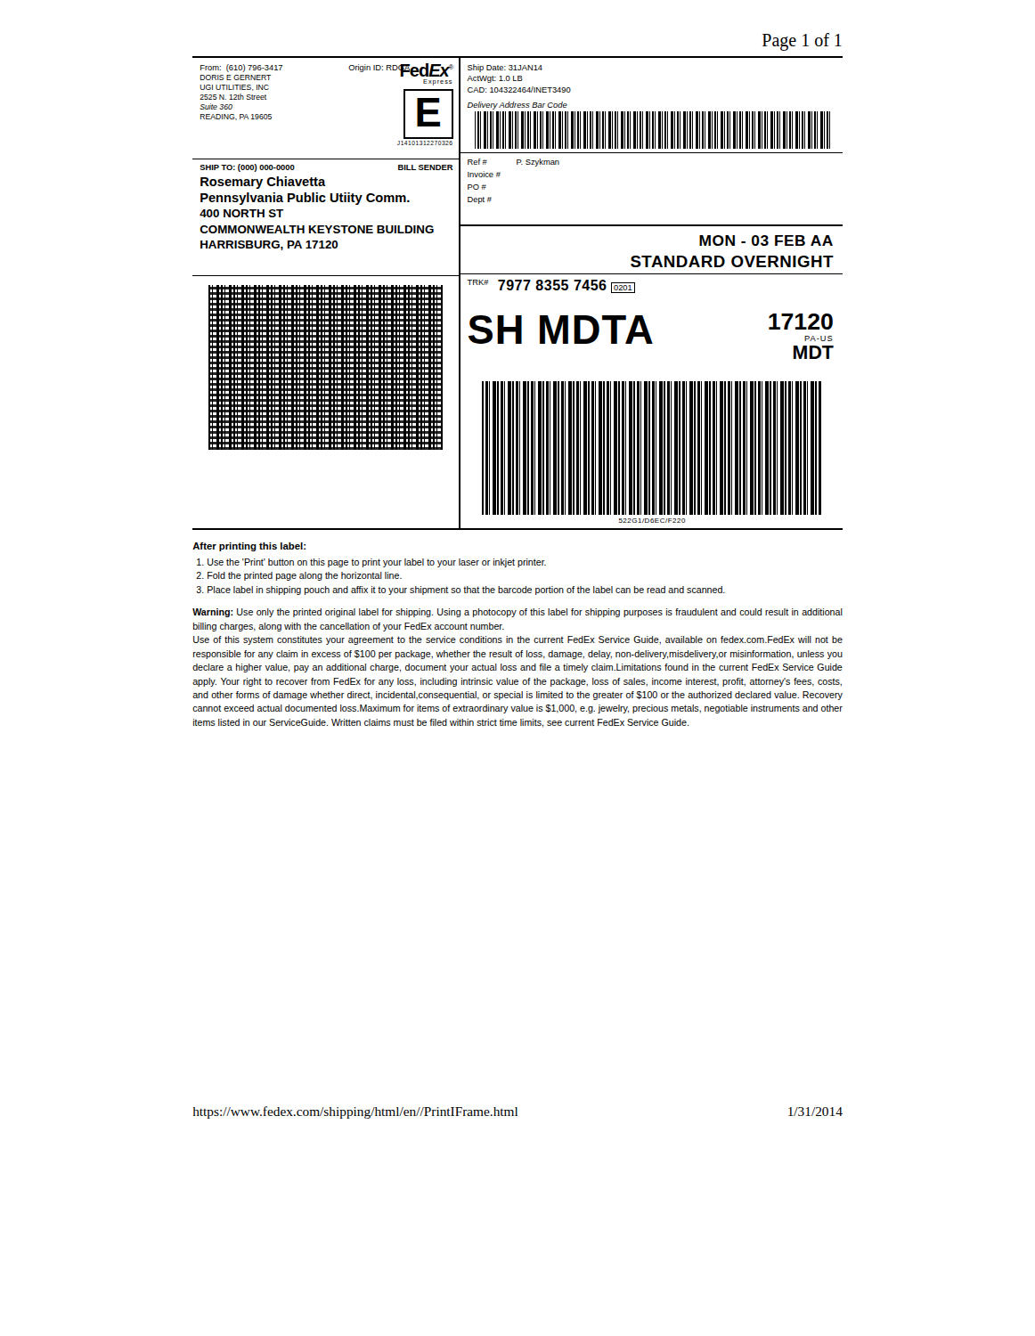Page 1 of 1
| Origin ID: RDGA Fed Ex ® Express E J14101312270326 From: (610) 796-3417 DORIS E GERNERT UGI UTILITIES, INC 2525 N. 12th Street Suite 360 READING, PA 19605 BILL SENDER SHIP TO: (000) 000-0000 Rosemary Chiavetta Pennsylvania Public Utiity Comm. 400 NORTH ST COMMONWEALTH KEYSTONE BUILDING HARRISBURG, PA 17120 | Ship Date: 31JAN14 ActWgt: 1.0 LB CAD: 104322464/INET3490 Delivery Address Bar Code Ref # P. Szykman Invoice # PO # Dept # MON - 03 FEB AA STANDARD OVERNIGHT TRK# 7977 8355 7456 0201 17120 PA-US MDT SH MDTA 522G1/D6EC/F220 |
After printing this label:
Use the 'Print' button on this page to print your label to your laser or inkjet printer.
Fold the printed page along the horizontal line.
Place label in shipping pouch and affix it to your shipment so that the barcode portion of the label can be read and scanned.
Warning: Use only the printed original label for shipping. Using a photocopy of this label for shipping purposes is fraudulent and could result in additional billing charges, along with the cancellation of your FedEx account number.
Use of this system constitutes your agreement to the service conditions in the current FedEx Service Guide, available on fedex.com.FedEx will not be responsible for any claim in excess of $100 per package, whether the result of loss, damage, delay, non-delivery,misdelivery,or misinformation, unless you declare a higher value, pay an additional charge, document your actual loss and file a timely claim.Limitations found in the current FedEx Service Guide apply. Your right to recover from FedEx for any loss, including intrinsic value of the package, loss of sales, income interest, profit, attorney's fees, costs, and other forms of damage whether direct, incidental,consequential, or special is limited to the greater of $100 or the authorized declared value. Recovery cannot exceed actual documented loss.Maximum for items of extraordinary value is $1,000, e.g. jewelry, precious metals, negotiable instruments and other items listed in our ServiceGuide. Written claims must be filed within strict time limits, see current FedEx Service Guide.
https://www.fedex.com/shipping/html/en//PrintIFrame.html
1/31/2014